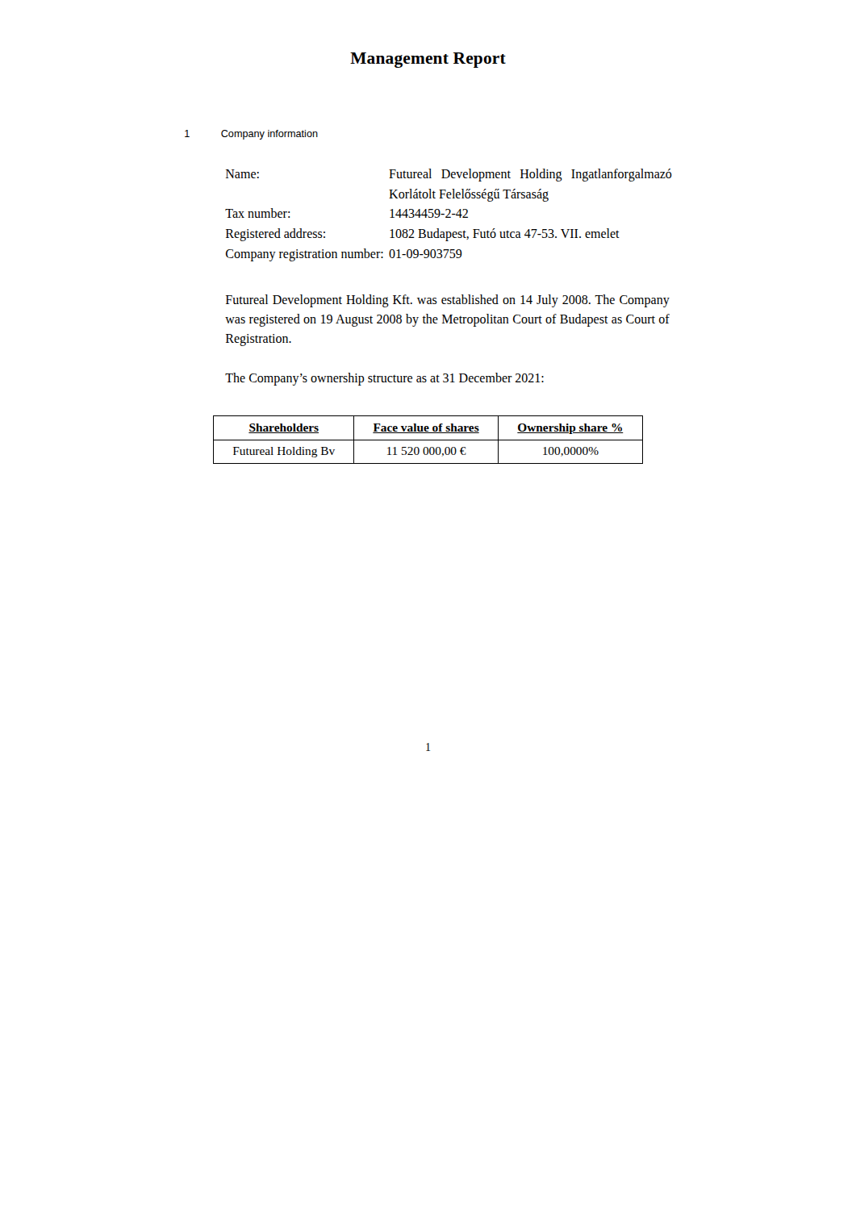Management Report
1 Company information
| Name: | Futureal Development Holding Ingatlanforgalmazó Korlátolt Felelősségű Társaság |
| Tax number: | 14434459-2-42 |
| Registered address: | 1082 Budapest, Futó utca 47-53. VII. emelet |
| Company registration number: | 01-09-903759 |
Futureal Development Holding Kft. was established on 14 July 2008. The Company was registered on 19 August 2008 by the Metropolitan Court of Budapest as Court of Registration.
The Company’s ownership structure as at 31 December 2021:
| Shareholders | Face value of shares | Ownership share % |
| --- | --- | --- |
| Futureal Holding Bv | 11 520 000,00 € | 100,0000% |
1